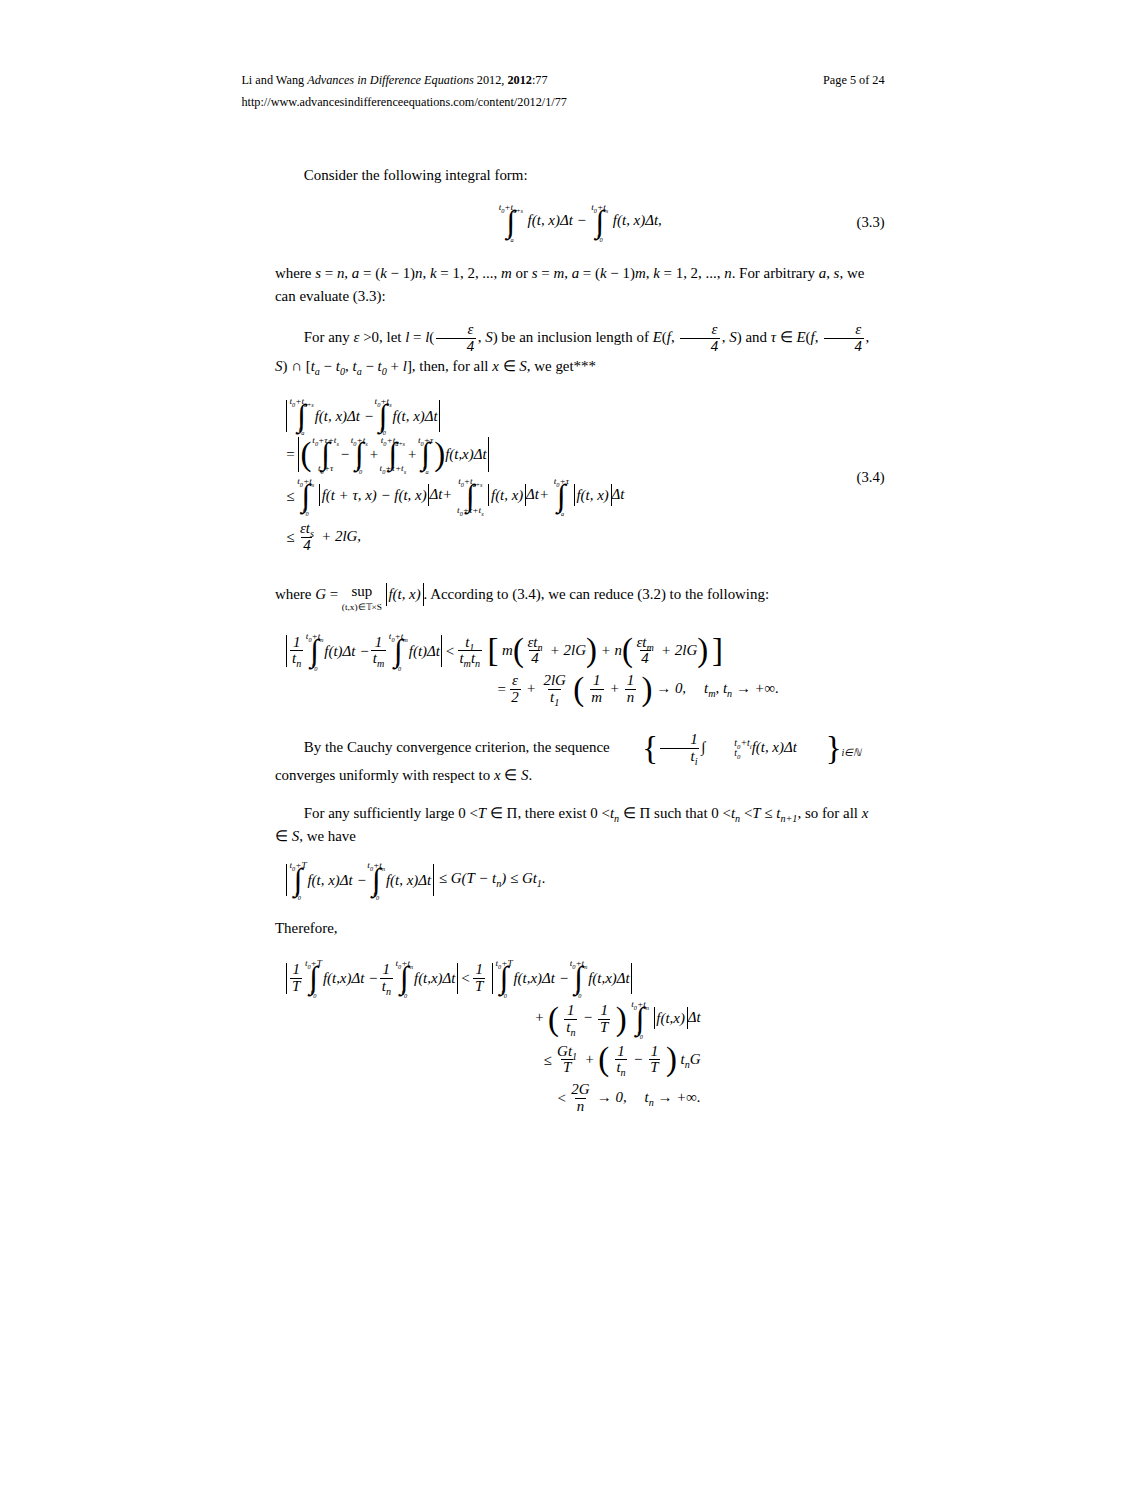Li and Wang Advances in Difference Equations 2012, 2012:77
Page 5 of 24
http://www.advancesindifferenceequations.com/content/2012/1/77
Consider the following integral form:
(3.3)
t0+ta+s∫ta f(t, x)Δt − t0+ts∫t0 f(t, x)Δt,
where s = n, a = (k − 1)n, k = 1, 2, ..., m or s = m, a = (k − 1)m, k = 1, 2, ..., n. For arbitrary a, s, we can evaluate (3.3):
For any ε >0, let l = l(ε 4, S) be an inclusion length of E(f, ε 4, S) and τ ∈ E(f, ε 4, S) ∩ [ta − t0, ta − t0 + l], then, for all x ∈ S, we get***
(3.4)
t0+ta+s∫ta f(t, x)Δt − t0+ts∫t0 f(t, x)Δt
= ( t0+τ+ts∫t0+τ − t0+ts∫t0 + t0+ta+s∫t0+τ+ts + t0+τ∫ta ) f(t,x)Δt
≤ t0+ts∫t0 f(t + τ, x) − f(t, x) Δt+ t0+ta+s∫t0+τ+ts f(t, x) Δt+ t0+τ∫ta f(t, x) Δt
≤ εts 4 + 2lG,
where G = sup(t,x)∈𝕋×S f(t, x). According to (3.4), we can reduce (3.2) to the following:
1 tn t0+tn∫t0 f(t)Δt − 1 tm t0+tm∫t0 f(t)Δt < t1 tmtn [ m(εtn 4 + 2lG) + n(εtm 4 + 2lG) ]
= ε 2 + 2lG t1 ( 1 m + 1 n ) → 0, tm, tn → +∞.
By the Cauchy convergence criterion, the sequence {1 ti∫t0+ti t0f(t, x)Δt}i∈ℕ converges uniformly with respect to x ∈ S.
For any sufficiently large 0 <T ∈ Π, there exist 0 <tn ∈ Π such that 0 <tn <T ≤ tn+1, so for all x ∈ S, we have
t0+T∫t0 f(t, x)Δt − t0+tn∫t0 f(t, x)Δt ≤ G(T − tn) ≤ Gt1.
Therefore,
1 T t0+T∫t0 f(t,x)Δt − 1 tn t0+tn∫t0 f(t,x)Δt < 1 T t0+T∫t0 f(t,x)Δt − t0+tn∫t0 f(t,x)Δt
+ ( 1 tn − 1 T ) t0+tn∫t0 f(t,x) Δt
≤ Gt1 T + ( 1 tn − 1 T ) tnG
< 2G n → 0, tn → +∞.